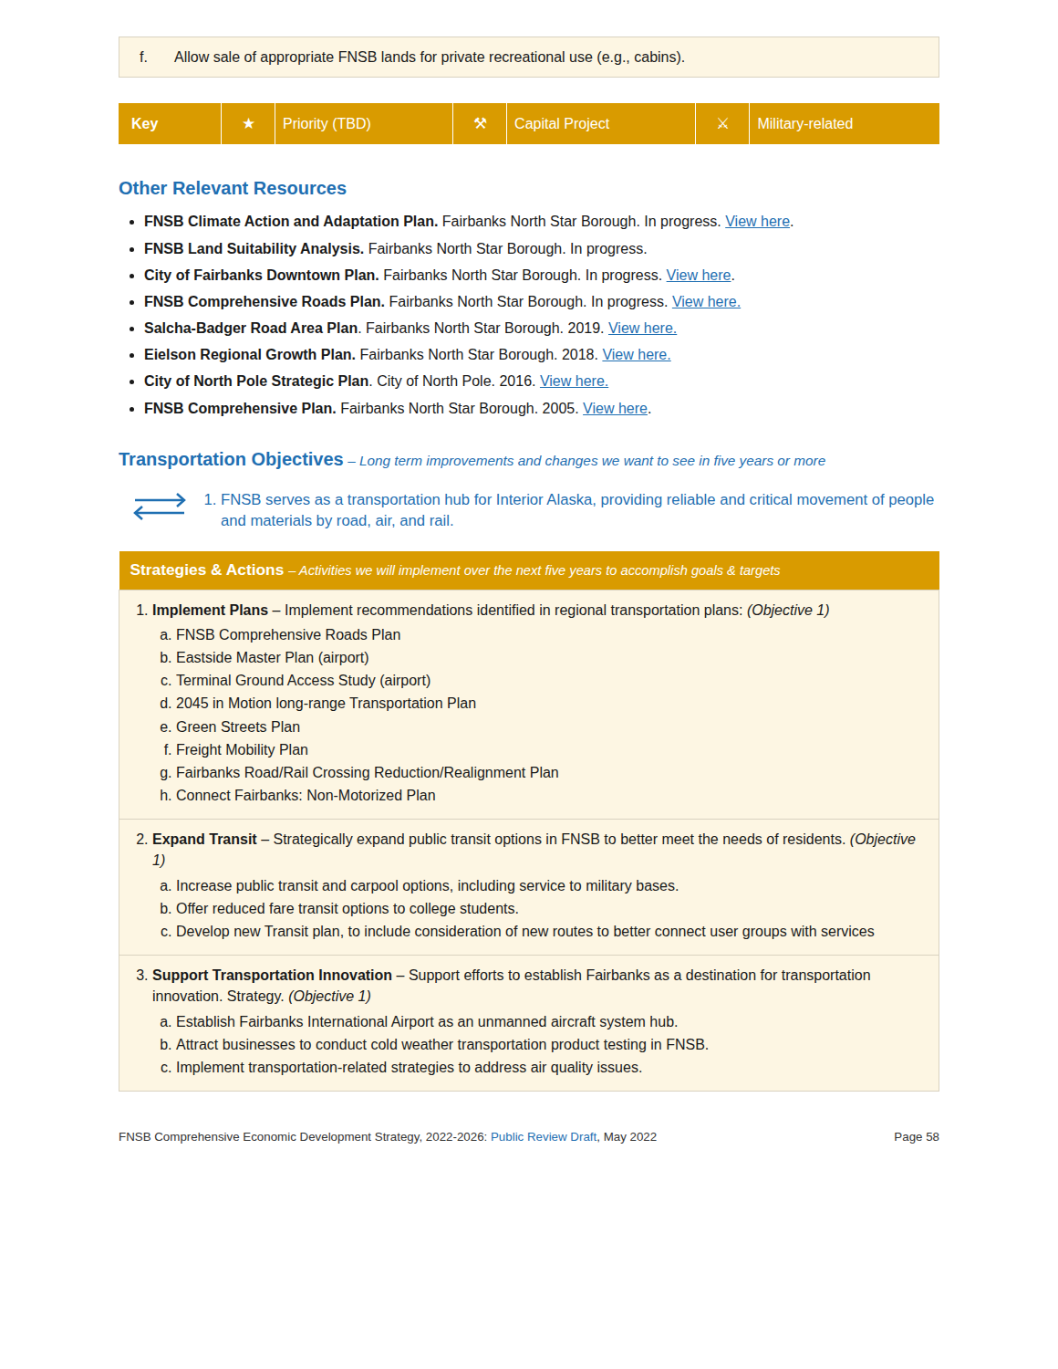f. Allow sale of appropriate FNSB lands for private recreational use (e.g., cabins).
| Key | ★ | Priority (TBD) | ⚒ | Capital Project | ⚔ | Military-related |
Other Relevant Resources
FNSB Climate Action and Adaptation Plan. Fairbanks North Star Borough. In progress. View here.
FNSB Land Suitability Analysis. Fairbanks North Star Borough. In progress.
City of Fairbanks Downtown Plan. Fairbanks North Star Borough. In progress. View here.
FNSB Comprehensive Roads Plan. Fairbanks North Star Borough. In progress. View here.
Salcha-Badger Road Area Plan. Fairbanks North Star Borough. 2019. View here.
Eielson Regional Growth Plan. Fairbanks North Star Borough. 2018. View here.
City of North Pole Strategic Plan. City of North Pole. 2016. View here.
FNSB Comprehensive Plan. Fairbanks North Star Borough. 2005. View here.
Transportation Objectives
– Long term improvements and changes we want to see in five years or more
FNSB serves as a transportation hub for Interior Alaska, providing reliable and critical movement of people and materials by road, air, and rail.
| Strategies & Actions – Activities we will implement over the next five years to accomplish goals & targets |
| --- |
| Implement Plans – Implement recommendations identified in regional transportation plans: (Objective 1) FNSB Comprehensive Roads Plan Eastside Master Plan (airport) Terminal Ground Access Study (airport) 2045 in Motion long-range Transportation Plan Green Streets Plan Freight Mobility Plan Fairbanks Road/Rail Crossing Reduction/Realignment Plan Connect Fairbanks: Non-Motorized Plan |
| Expand Transit – Strategically expand public transit options in FNSB to better meet the needs of residents. (Objective 1) Increase public transit and carpool options, including service to military bases. Offer reduced fare transit options to college students. Develop new Transit plan, to include consideration of new routes to better connect user groups with services |
| Support Transportation Innovation – Support efforts to establish Fairbanks as a destination for transportation innovation. Strategy. (Objective 1) Establish Fairbanks International Airport as an unmanned aircraft system hub. Attract businesses to conduct cold weather transportation product testing in FNSB. Implement transportation-related strategies to address air quality issues. |
FNSB Comprehensive Economic Development Strategy, 2022-2026: Public Review Draft, May 2022
Page 58